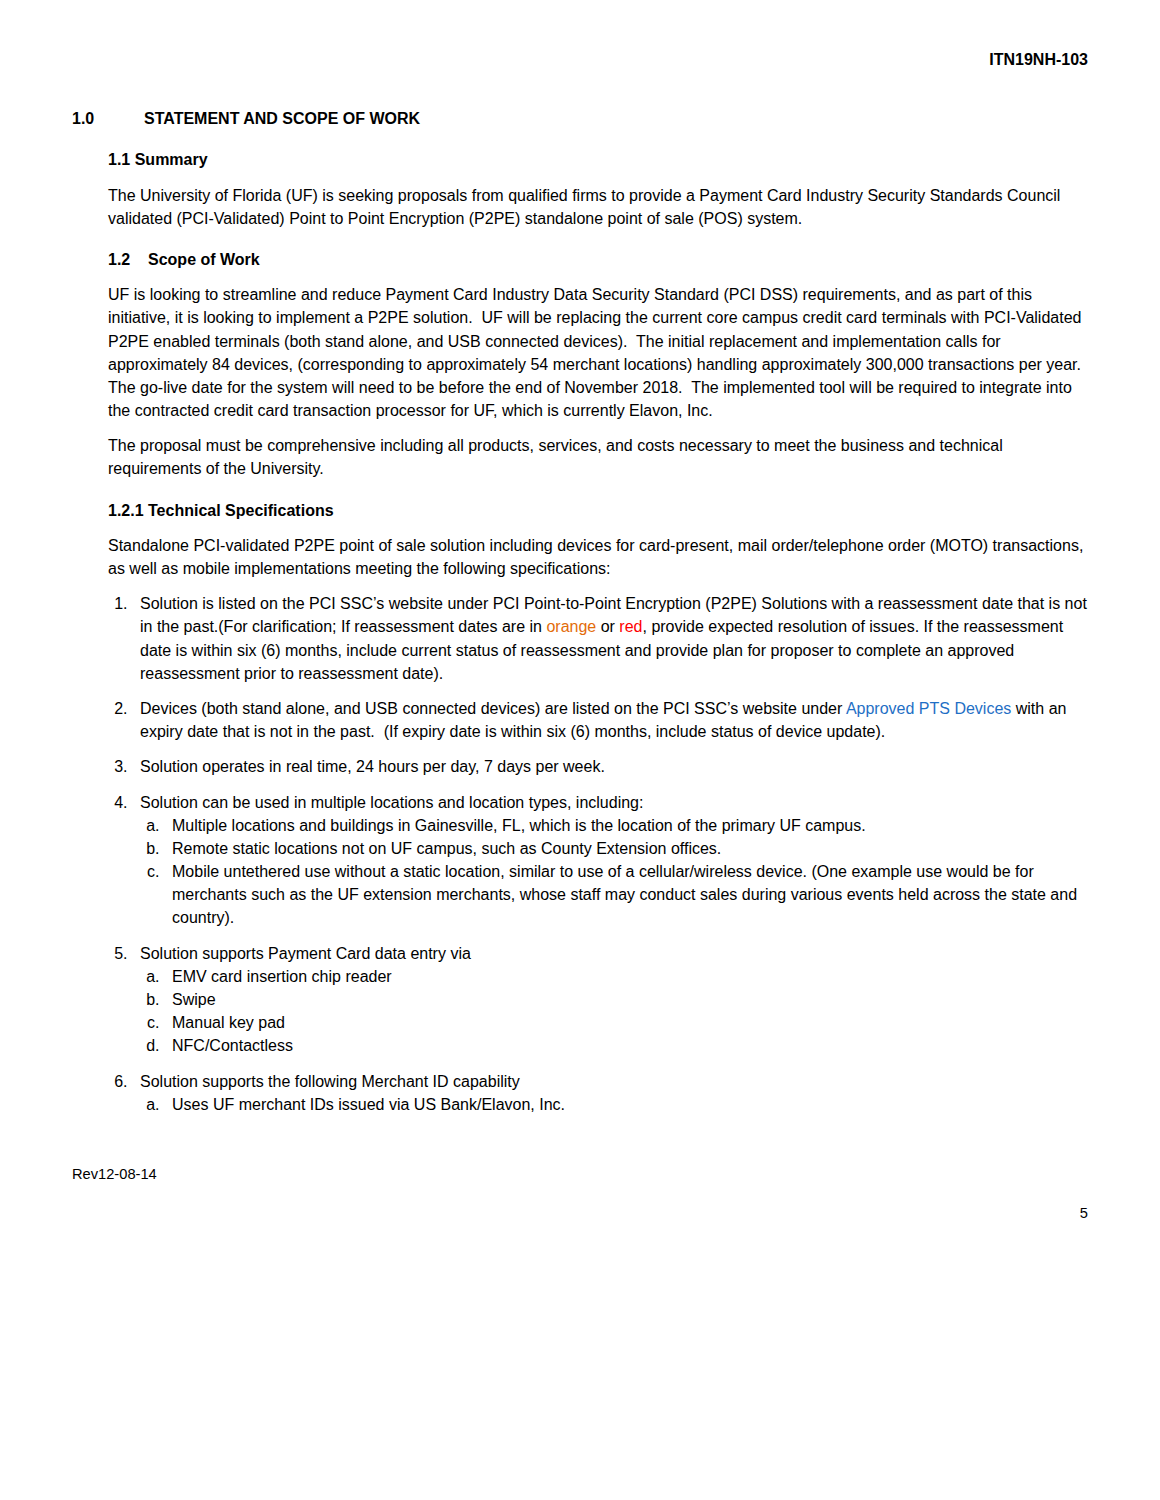ITN19NH-103
1.0 STATEMENT AND SCOPE OF WORK
1.1 Summary
The University of Florida (UF) is seeking proposals from qualified firms to provide a Payment Card Industry Security Standards Council validated (PCI-Validated) Point to Point Encryption (P2PE) standalone point of sale (POS) system.
1.2 Scope of Work
UF is looking to streamline and reduce Payment Card Industry Data Security Standard (PCI DSS) requirements, and as part of this initiative, it is looking to implement a P2PE solution. UF will be replacing the current core campus credit card terminals with PCI-Validated P2PE enabled terminals (both stand alone, and USB connected devices). The initial replacement and implementation calls for approximately 84 devices, (corresponding to approximately 54 merchant locations) handling approximately 300,000 transactions per year. The go-live date for the system will need to be before the end of November 2018. The implemented tool will be required to integrate into the contracted credit card transaction processor for UF, which is currently Elavon, Inc.
The proposal must be comprehensive including all products, services, and costs necessary to meet the business and technical requirements of the University.
1.2.1 Technical Specifications
Standalone PCI-validated P2PE point of sale solution including devices for card-present, mail order/telephone order (MOTO) transactions, as well as mobile implementations meeting the following specifications:
Solution is listed on the PCI SSC’s website under PCI Point-to-Point Encryption (P2PE) Solutions with a reassessment date that is not in the past.(For clarification; If reassessment dates are in orange or red, provide expected resolution of issues. If the reassessment date is within six (6) months, include current status of reassessment and provide plan for proposer to complete an approved reassessment prior to reassessment date).
Devices (both stand alone, and USB connected devices) are listed on the PCI SSC’s website under Approved PTS Devices with an expiry date that is not in the past. (If expiry date is within six (6) months, include status of device update).
Solution operates in real time, 24 hours per day, 7 days per week.
Solution can be used in multiple locations and location types, including:
Multiple locations and buildings in Gainesville, FL, which is the location of the primary UF campus.
Remote static locations not on UF campus, such as County Extension offices.
Mobile untethered use without a static location, similar to use of a cellular/wireless device. (One example use would be for merchants such as the UF extension merchants, whose staff may conduct sales during various events held across the state and country).
Solution supports Payment Card data entry via
EMV card insertion chip reader
Swipe
Manual key pad
NFC/Contactless
Solution supports the following Merchant ID capability
Uses UF merchant IDs issued via US Bank/Elavon, Inc.
Rev12-08-14
5